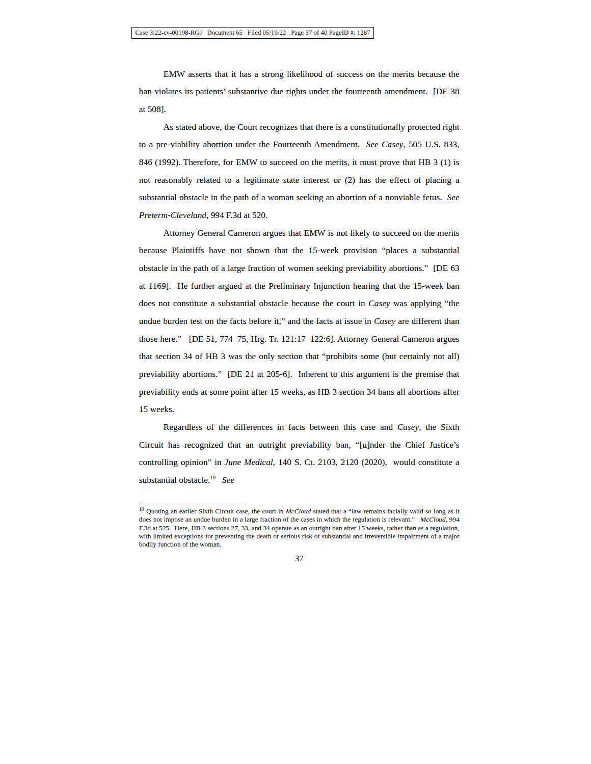Case 3:22-cv-00198-RGJ Document 65 Filed 05/19/22 Page 37 of 40 PageID #: 1287
EMW asserts that it has a strong likelihood of success on the merits because the ban violates its patients’ substantive due rights under the fourteenth amendment. [DE 38 at 508].
As stated above, the Court recognizes that there is a constitutionally protected right to a pre-viability abortion under the Fourteenth Amendment. See Casey, 505 U.S. 833, 846 (1992). Therefore, for EMW to succeed on the merits, it must prove that HB 3 (1) is not reasonably related to a legitimate state interest or (2) has the effect of placing a substantial obstacle in the path of a woman seeking an abortion of a nonviable fetus. See Preterm-Cleveland, 994 F.3d at 520.
Attorney General Cameron argues that EMW is not likely to succeed on the merits because Plaintiffs have not shown that the 15-week provision “places a substantial obstacle in the path of a large fraction of women seeking previability abortions.” [DE 63 at 1169]. He further argued at the Preliminary Injunction hearing that the 15-week ban does not constitute a substantial obstacle because the court in Casey was applying “the undue burden test on the facts before it,” and the facts at issue in Casey are different than those here.” [DE 51, 774–75, Hrg. Tr. 121:17–122:6]. Attorney General Cameron argues that section 34 of HB 3 was the only section that “prohibits some (but certainly not all) previability abortions.” [DE 21 at 205-6]. Inherent to this argument is the premise that previability ends at some point after 15 weeks, as HB 3 section 34 bans all abortions after 15 weeks.
Regardless of the differences in facts between this case and Casey, the Sixth Circuit has recognized that an outright previability ban, “[u]nder the Chief Justice’s controlling opinion” in June Medical, 140 S. Ct. 2103, 2120 (2020), would constitute a substantial obstacle.10 See
10 Quoting an earlier Sixth Circuit case, the court in McCloud stated that a “law remains facially valid so long as it does not impose an undue burden in a large fraction of the cases in which the regulation is relevant.” McCloud, 994 F.3d at 525. Here, HB 3 sections 27, 33, and 34 operate as an outright ban after 15 weeks, rather than as a regulation, with limited exceptions for preventing the death or serious risk of substantial and irreversible impairment of a major bodily function of the woman.
37